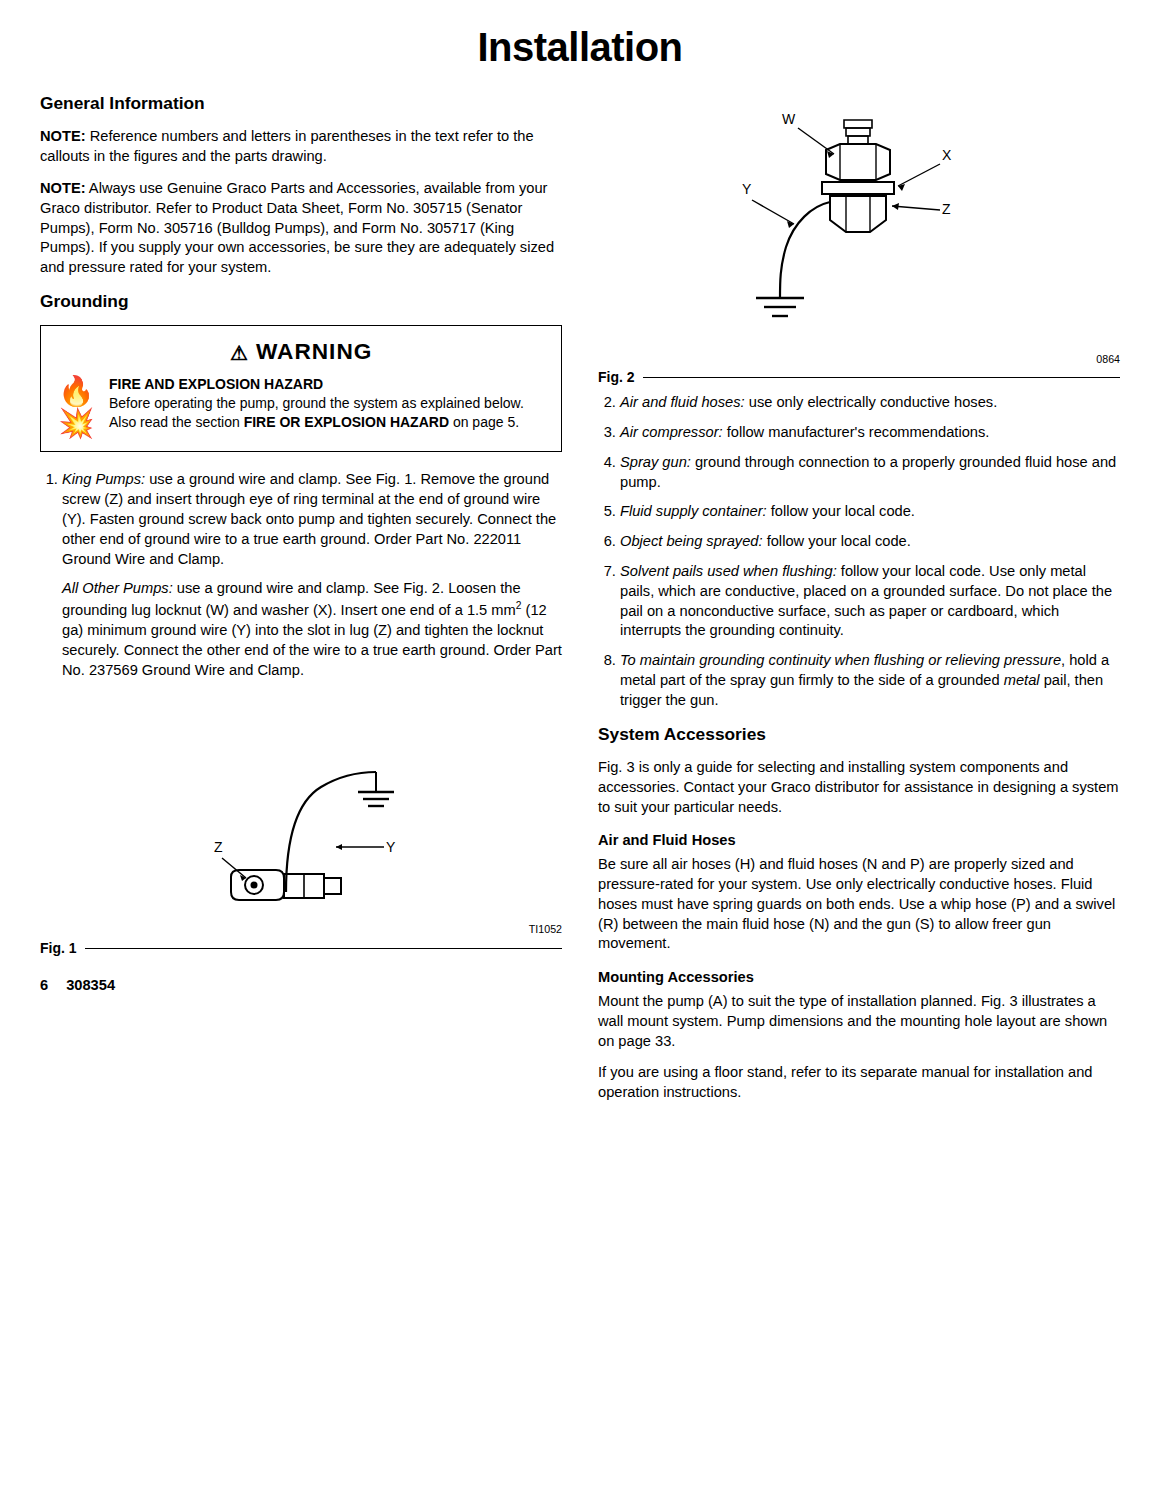Installation
General Information
NOTE: Reference numbers and letters in parentheses in the text refer to the callouts in the figures and the parts drawing.
NOTE: Always use Genuine Graco Parts and Accessories, available from your Graco distributor. Refer to Product Data Sheet, Form No. 305715 (Senator Pumps), Form No. 305716 (Bulldog Pumps), and Form No. 305717 (King Pumps). If you supply your own accessories, be sure they are adequately sized and pressure rated for your system.
Grounding
⚠ WARNING
🔥
💥
FIRE AND EXPLOSION HAZARD
Before operating the pump, ground the system as explained below. Also read the section FIRE OR EXPLOSION HAZARD on page 5.
King Pumps: use a ground wire and clamp. See Fig. 1. Remove the ground screw (Z) and insert through eye of ring terminal at the end of ground wire (Y). Fasten ground screw back onto pump and tighten securely. Connect the other end of ground wire to a true earth ground. Order Part No. 222011 Ground Wire and Clamp.
All Other Pumps: use a ground wire and clamp. See Fig. 2. Loosen the grounding lug locknut (W) and washer (X). Insert one end of a 1.5 mm2 (12 ga) minimum ground wire (Y) into the slot in lug (Z) and tighten the locknut securely. Connect the other end of the wire to a true earth ground. Order Part No. 237569 Ground Wire and Clamp.
Z Y
TI1052
Fig. 1
6308354
W Y X Z
0864
Fig. 2
Air and fluid hoses: use only electrically conductive hoses.
Air compressor: follow manufacturer's recommendations.
Spray gun: ground through connection to a properly grounded fluid hose and pump.
Fluid supply container: follow your local code.
Object being sprayed: follow your local code.
Solvent pails used when flushing: follow your local code. Use only metal pails, which are conductive, placed on a grounded surface. Do not place the pail on a nonconductive surface, such as paper or cardboard, which interrupts the grounding continuity.
To maintain grounding continuity when flushing or relieving pressure, hold a metal part of the spray gun firmly to the side of a grounded metal pail, then trigger the gun.
System Accessories
Fig. 3 is only a guide for selecting and installing system components and accessories. Contact your Graco distributor for assistance in designing a system to suit your particular needs.
Air and Fluid Hoses
Be sure all air hoses (H) and fluid hoses (N and P) are properly sized and pressure-rated for your system. Use only electrically conductive hoses. Fluid hoses must have spring guards on both ends. Use a whip hose (P) and a swivel (R) between the main fluid hose (N) and the gun (S) to allow freer gun movement.
Mounting Accessories
Mount the pump (A) to suit the type of installation planned. Fig. 3 illustrates a wall mount system. Pump dimensions and the mounting hole layout are shown on page 33.
If you are using a floor stand, refer to its separate manual for installation and operation instructions.